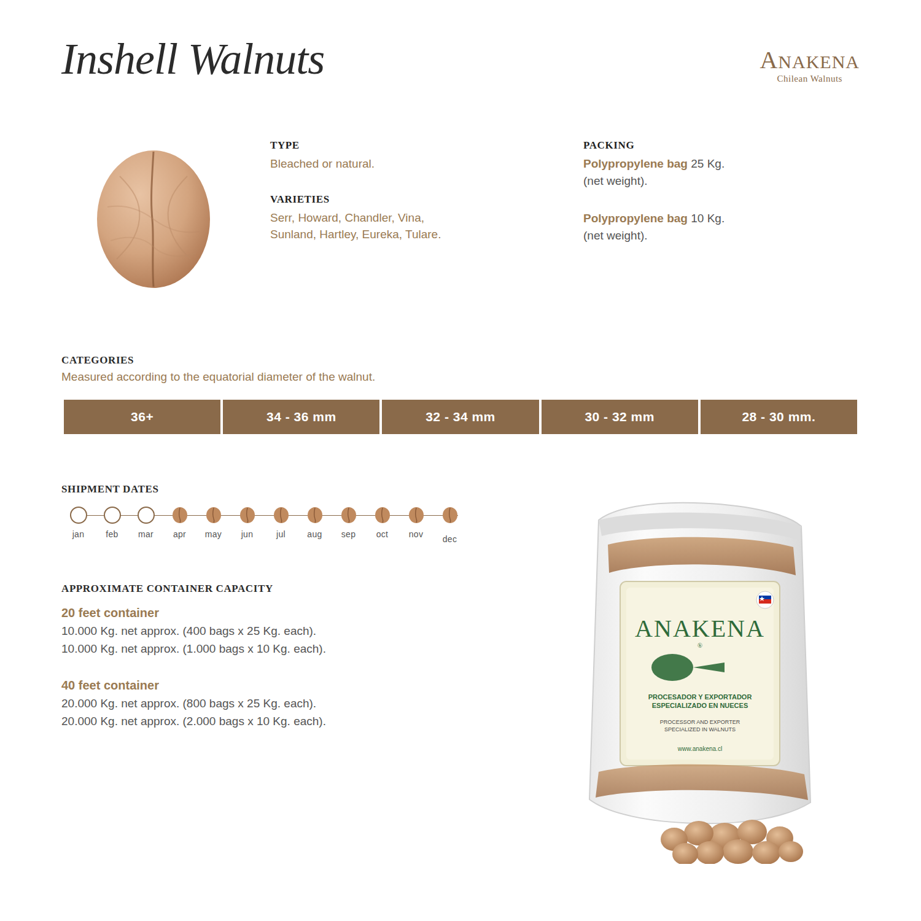Inshell Walnuts
ANAKENA
Chilean Walnuts
Type
Bleached or natural.
Varieties
Serr, Howard, Chandler, Vina,
Sunland, Hartley, Eureka, Tulare.
Packing
Polypropylene bag 25 Kg.
(net weight).
Polypropylene bag 10 Kg.
(net weight).
Categories
Measured according to the equatorial diameter of the walnut.
| 36+ | 34 - 36 mm | 32 - 34 mm | 30 - 32 mm | 28 - 30 mm. |
Shipment Dates
jan
feb
mar
apr
may
jun
jul
aug
sep
oct
nov
dec
Approximate Container Capacity
20 feet container
10.000 Kg. net approx. (400 bags x 25 Kg. each).
10.000 Kg. net approx. (1.000 bags x 10 Kg. each).
40 feet container
20.000 Kg. net approx. (800 bags x 25 Kg. each).
20.000 Kg. net approx. (2.000 bags x 10 Kg. each).
ANAKENA ® PROCESADOR Y EXPORTADOR ESPECIALIZADO EN NUECES PROCESSOR AND EXPORTER SPECIALIZED IN WALNUTS www.anakena.cl